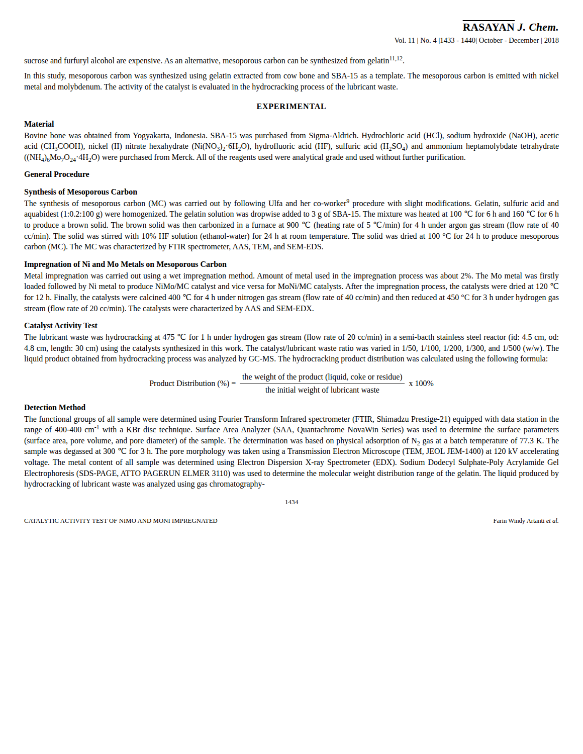RASAYAN J. Chem.
Vol. 11 | No. 4 |1433 - 1440| October - December | 2018
sucrose and furfuryl alcohol are expensive. As an alternative, mesoporous carbon can be synthesized from gelatin11,12.
In this study, mesoporous carbon was synthesized using gelatin extracted from cow bone and SBA-15 as a template. The mesoporous carbon is emitted with nickel metal and molybdenum. The activity of the catalyst is evaluated in the hydrocracking process of the lubricant waste.
EXPERIMENTAL
Material
Bovine bone was obtained from Yogyakarta, Indonesia. SBA-15 was purchased from Sigma-Aldrich. Hydrochloric acid (HCl), sodium hydroxide (NaOH), acetic acid (CH3COOH), nickel (II) nitrate hexahydrate (Ni(NO3)2·6H2O), hydrofluoric acid (HF), sulfuric acid (H2SO4) and ammonium heptamolybdate tetrahydrate ((NH4)6Mo7O24·4H2O) were purchased from Merck. All of the reagents used were analytical grade and used without further purification.
General Procedure
Synthesis of Mesoporous Carbon
The synthesis of mesoporous carbon (MC) was carried out by following Ulfa and her co-worker9 procedure with slight modifications. Gelatin, sulfuric acid and aquabidest (1:0.2:100 g) were homogenized. The gelatin solution was dropwise added to 3 g of SBA-15. The mixture was heated at 100 ℃ for 6 h and 160 ℃ for 6 h to produce a brown solid. The brown solid was then carbonized in a furnace at 900 ℃ (heating rate of 5 ℃/min) for 4 h under argon gas stream (flow rate of 40 cc/min). The solid was stirred with 10% HF solution (ethanol-water) for 24 h at room temperature. The solid was dried at 100 °C for 24 h to produce mesoporous carbon (MC). The MC was characterized by FTIR spectrometer, AAS, TEM, and SEM-EDS.
Impregnation of Ni and Mo Metals on Mesoporous Carbon
Metal impregnation was carried out using a wet impregnation method. Amount of metal used in the impregnation process was about 2%. The Mo metal was firstly loaded followed by Ni metal to produce NiMo/MC catalyst and vice versa for MoNi/MC catalysts. After the impregnation process, the catalysts were dried at 120 ℃ for 12 h. Finally, the catalysts were calcined 400 ℃ for 4 h under nitrogen gas stream (flow rate of 40 cc/min) and then reduced at 450 °C for 3 h under hydrogen gas stream (flow rate of 20 cc/min). The catalysts were characterized by AAS and SEM-EDX.
Catalyst Activity Test
The lubricant waste was hydrocracking at 475 ℃ for 1 h under hydrogen gas stream (flow rate of 20 cc/min) in a semi-bacth stainless steel reactor (id: 4.5 cm, od: 4.8 cm, length: 30 cm) using the catalysts synthesized in this work. The catalyst/lubricant waste ratio was varied in 1/50, 1/100, 1/200, 1/300, and 1/500 (w/w). The liquid product obtained from hydrocracking process was analyzed by GC-MS. The hydrocracking product distribution was calculated using the following formula:
Product Distribution (%) = the weight of the product (liquid, coke or residue) the initial weight of lubricant waste x 100%
Detection Method
The functional groups of all sample were determined using Fourier Transform Infrared spectrometer (FTIR, Shimadzu Prestige-21) equipped with data station in the range of 400-400 cm-1 with a KBr disc technique. Surface Area Analyzer (SAA, Quantachrome NovaWin Series) was used to determine the surface parameters (surface area, pore volume, and pore diameter) of the sample. The determination was based on physical adsorption of N2 gas at a batch temperature of 77.3 K. The sample was degassed at 300 ℃ for 3 h. The pore morphology was taken using a Transmission Electron Microscope (TEM, JEOL JEM-1400) at 120 kV accelerating voltage. The metal content of all sample was determined using Electron Dispersion X-ray Spectrometer (EDX). Sodium Dodecyl Sulphate-Poly Acrylamide Gel Electrophoresis (SDS-PAGE, ATTO PAGERUN ELMER 3110) was used to determine the molecular weight distribution range of the gelatin. The liquid produced by hydrocracking of lubricant waste was analyzed using gas chromatography-
1434
CATALYTIC ACTIVITY TEST OF NiMo AND MoNi IMPREGNATED
Farin Windy Artanti et al.